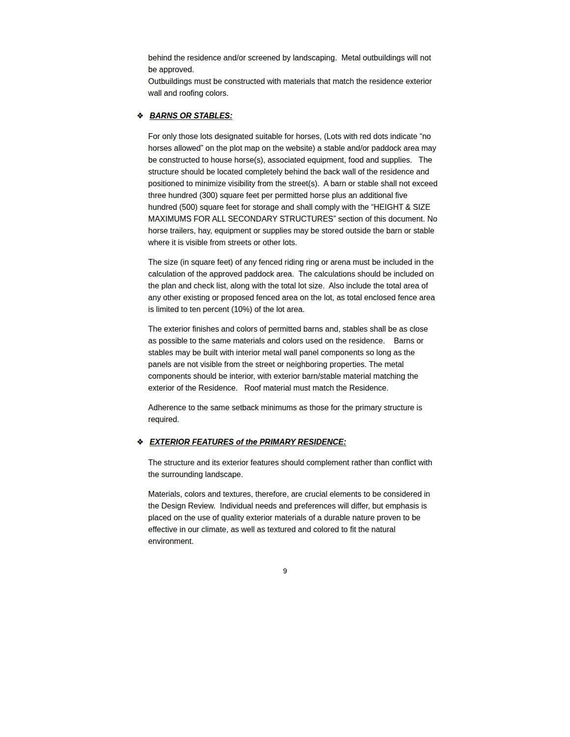behind the residence and/or screened by landscaping. Metal outbuildings will not be approved.
Outbuildings must be constructed with materials that match the residence exterior wall and roofing colors.
❖BARNS OR STABLES:
For only those lots designated suitable for horses, (Lots with red dots indicate “no horses allowed” on the plot map on the website) a stable and/or paddock area may be constructed to house horse(s), associated equipment, food and supplies. The structure should be located completely behind the back wall of the residence and positioned to minimize visibility from the street(s). A barn or stable shall not exceed three hundred (300) square feet per permitted horse plus an additional five hundred (500) square feet for storage and shall comply with the “HEIGHT & SIZE MAXIMUMS FOR ALL SECONDARY STRUCTURES” section of this document. No horse trailers, hay, equipment or supplies may be stored outside the barn or stable where it is visible from streets or other lots.
The size (in square feet) of any fenced riding ring or arena must be included in the calculation of the approved paddock area. The calculations should be included on the plan and check list, along with the total lot size. Also include the total area of any other existing or proposed fenced area on the lot, as total enclosed fence area is limited to ten percent (10%) of the lot area.
The exterior finishes and colors of permitted barns and, stables shall be as close as possible to the same materials and colors used on the residence. Barns or stables may be built with interior metal wall panel components so long as the panels are not visible from the street or neighboring properties. The metal components should be interior, with exterior barn/stable material matching the exterior of the Residence. Roof material must match the Residence.
Adherence to the same setback minimums as those for the primary structure is required.
❖EXTERIOR FEATURES of the PRIMARY RESIDENCE:
The structure and its exterior features should complement rather than conflict with the surrounding landscape.
Materials, colors and textures, therefore, are crucial elements to be considered in the Design Review. Individual needs and preferences will differ, but emphasis is placed on the use of quality exterior materials of a durable nature proven to be effective in our climate, as well as textured and colored to fit the natural environment.
9